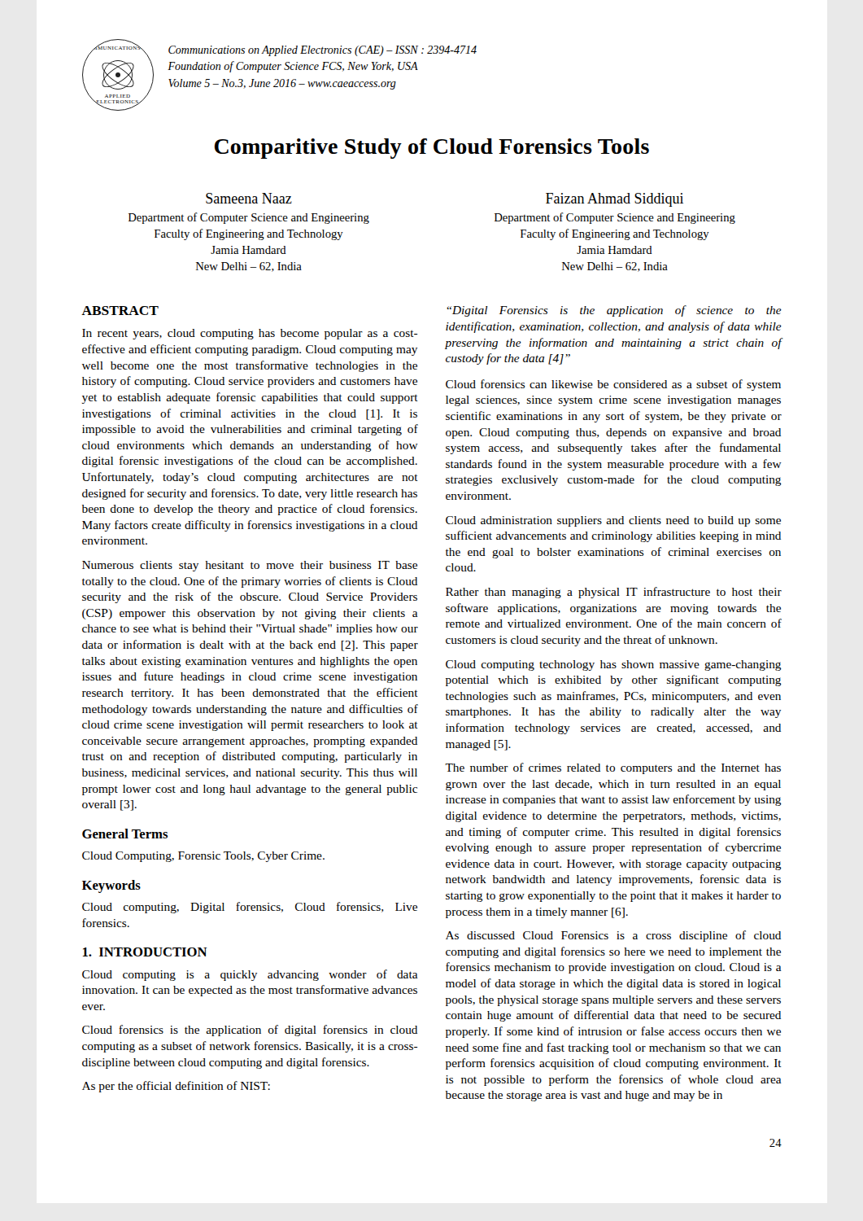COMMUNICATIONS ON
APPLIED ELECTRONICS
Communications on Applied Electronics (CAE) – ISSN : 2394-4714
Foundation of Computer Science FCS, New York, USA
Volume 5 – No.3, June 2016 – www.caeaccess.org
Comparitive Study of Cloud Forensics Tools
Sameena Naaz
Department of Computer Science and Engineering
Faculty of Engineering and Technology
Jamia Hamdard
New Delhi – 62, India
Faizan Ahmad Siddiqui
Department of Computer Science and Engineering
Faculty of Engineering and Technology
Jamia Hamdard
New Delhi – 62, India
ABSTRACT
In recent years, cloud computing has become popular as a cost-effective and efficient computing paradigm. Cloud computing may well become one the most transformative technologies in the history of computing. Cloud service providers and customers have yet to establish adequate forensic capabilities that could support investigations of criminal activities in the cloud [1]. It is impossible to avoid the vulnerabilities and criminal targeting of cloud environments which demands an understanding of how digital forensic investigations of the cloud can be accomplished. Unfortunately, today’s cloud computing architectures are not designed for security and forensics. To date, very little research has been done to develop the theory and practice of cloud forensics. Many factors create difficulty in forensics investigations in a cloud environment.
Numerous clients stay hesitant to move their business IT base totally to the cloud. One of the primary worries of clients is Cloud security and the risk of the obscure. Cloud Service Providers (CSP) empower this observation by not giving their clients a chance to see what is behind their "Virtual shade" implies how our data or information is dealt with at the back end [2]. This paper talks about existing examination ventures and highlights the open issues and future headings in cloud crime scene investigation research territory. It has been demonstrated that the efficient methodology towards understanding the nature and difficulties of cloud crime scene investigation will permit researchers to look at conceivable secure arrangement approaches, prompting expanded trust on and reception of distributed computing, particularly in business, medicinal services, and national security. This thus will prompt lower cost and long haul advantage to the general public overall [3].
General Terms
Cloud Computing, Forensic Tools, Cyber Crime.
Keywords
Cloud computing, Digital forensics, Cloud forensics, Live forensics.
1. INTRODUCTION
Cloud computing is a quickly advancing wonder of data innovation. It can be expected as the most transformative advances ever.
Cloud forensics is the application of digital forensics in cloud computing as a subset of network forensics. Basically, it is a cross-discipline between cloud computing and digital forensics.
As per the official definition of NIST:
“Digital Forensics is the application of science to the identification, examination, collection, and analysis of data while preserving the information and maintaining a strict chain of custody for the data [4]”
Cloud forensics can likewise be considered as a subset of system legal sciences, since system crime scene investigation manages scientific examinations in any sort of system, be they private or open. Cloud computing thus, depends on expansive and broad system access, and subsequently takes after the fundamental standards found in the system measurable procedure with a few strategies exclusively custom-made for the cloud computing environment.
Cloud administration suppliers and clients need to build up some sufficient advancements and criminology abilities keeping in mind the end goal to bolster examinations of criminal exercises on cloud.
Rather than managing a physical IT infrastructure to host their software applications, organizations are moving towards the remote and virtualized environment. One of the main concern of customers is cloud security and the threat of unknown.
Cloud computing technology has shown massive game-changing potential which is exhibited by other significant computing technologies such as mainframes, PCs, minicomputers, and even smartphones. It has the ability to radically alter the way information technology services are created, accessed, and managed [5].
The number of crimes related to computers and the Internet has grown over the last decade, which in turn resulted in an equal increase in companies that want to assist law enforcement by using digital evidence to determine the perpetrators, methods, victims, and timing of computer crime. This resulted in digital forensics evolving enough to assure proper representation of cybercrime evidence data in court. However, with storage capacity outpacing network bandwidth and latency improvements, forensic data is starting to grow exponentially to the point that it makes it harder to process them in a timely manner [6].
As discussed Cloud Forensics is a cross discipline of cloud computing and digital forensics so here we need to implement the forensics mechanism to provide investigation on cloud. Cloud is a model of data storage in which the digital data is stored in logical pools, the physical storage spans multiple servers and these servers contain huge amount of differential data that need to be secured properly. If some kind of intrusion or false access occurs then we need some fine and fast tracking tool or mechanism so that we can perform forensics acquisition of cloud computing environment. It is not possible to perform the forensics of whole cloud area because the storage area is vast and huge and may be in
24